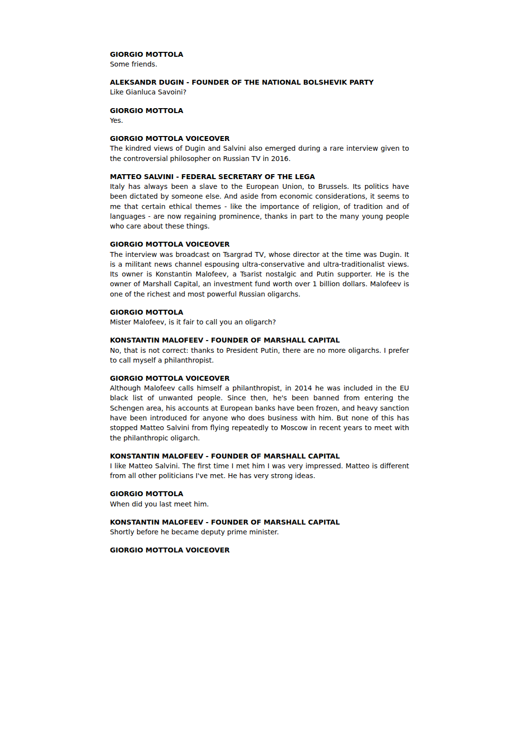GIORGIO MOTTOLA
Some friends.
ALEKSANDR DUGIN - FOUNDER OF THE NATIONAL BOLSHEVIK PARTY
Like Gianluca Savoini?
GIORGIO MOTTOLA
Yes.
GIORGIO MOTTOLA VOICEOVER
The kindred views of Dugin and Salvini also emerged during a rare interview given to the controversial philosopher on Russian TV in 2016.
MATTEO SALVINI - FEDERAL SECRETARY OF THE LEGA
Italy has always been a slave to the European Union, to Brussels. Its politics have been dictated by someone else. And aside from economic considerations, it seems to me that certain ethical themes - like the importance of religion, of tradition and of languages - are now regaining prominence, thanks in part to the many young people who care about these things.
GIORGIO MOTTOLA VOICEOVER
The interview was broadcast on Tsargrad TV, whose director at the time was Dugin. It is a militant news channel espousing ultra-conservative and ultra-traditionalist views. Its owner is Konstantin Malofeev, a Tsarist nostalgic and Putin supporter. He is the owner of Marshall Capital, an investment fund worth over 1 billion dollars. Malofeev is one of the richest and most powerful Russian oligarchs.
GIORGIO MOTTOLA
Mister Malofeev, is it fair to call you an oligarch?
KONSTANTIN MALOFEEV - FOUNDER OF MARSHALL CAPITAL
No, that is not correct: thanks to President Putin, there are no more oligarchs. I prefer to call myself a philanthropist.
GIORGIO MOTTOLA VOICEOVER
Although Malofeev calls himself a philanthropist, in 2014 he was included in the EU black list of unwanted people. Since then, he's been banned from entering the Schengen area, his accounts at European banks have been frozen, and heavy sanction have been introduced for anyone who does business with him. But none of this has stopped Matteo Salvini from flying repeatedly to Moscow in recent years to meet with the philanthropic oligarch.
KONSTANTIN MALOFEEV - FOUNDER OF MARSHALL CAPITAL
I like Matteo Salvini. The first time I met him I was very impressed. Matteo is different from all other politicians I've met. He has very strong ideas.
GIORGIO MOTTOLA
When did you last meet him.
KONSTANTIN MALOFEEV - FOUNDER OF MARSHALL CAPITAL
Shortly before he became deputy prime minister.
GIORGIO MOTTOLA VOICEOVER